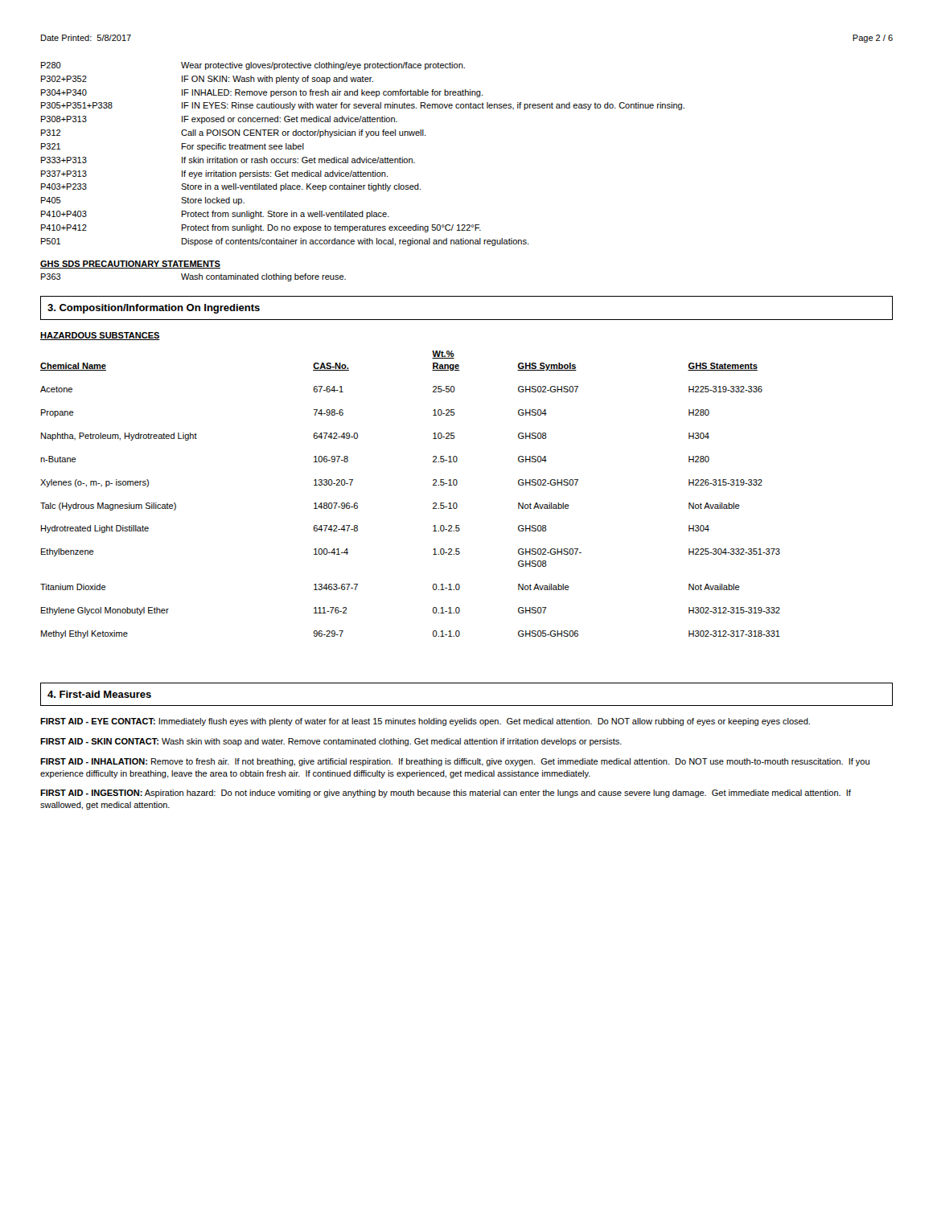Date Printed: 5/8/2017
Page 2 / 6
| P280 | Wear protective gloves/protective clothing/eye protection/face protection. |
| P302+P352 | IF ON SKIN: Wash with plenty of soap and water. |
| P304+P340 | IF INHALED: Remove person to fresh air and keep comfortable for breathing. |
| P305+P351+P338 | IF IN EYES: Rinse cautiously with water for several minutes. Remove contact lenses, if present and easy to do. Continue rinsing. |
| P308+P313 | IF exposed or concerned: Get medical advice/attention. |
| P312 | Call a POISON CENTER or doctor/physician if you feel unwell. |
| P321 | For specific treatment see label |
| P333+P313 | If skin irritation or rash occurs: Get medical advice/attention. |
| P337+P313 | If eye irritation persists: Get medical advice/attention. |
| P403+P233 | Store in a well-ventilated place. Keep container tightly closed. |
| P405 | Store locked up. |
| P410+P403 | Protect from sunlight. Store in a well-ventilated place. |
| P410+P412 | Protect from sunlight. Do no expose to temperatures exceeding 50°C/ 122°F. |
| P501 | Dispose of contents/container in accordance with local, regional and national regulations. |
GHS SDS PRECAUTIONARY STATEMENTS
| P363 | Wash contaminated clothing before reuse. |
3. Composition/Information On Ingredients
HAZARDOUS SUBSTANCES
| Chemical Name | CAS-No. | Wt.% Range | GHS Symbols | GHS Statements |
| --- | --- | --- | --- | --- |
| Acetone | 67-64-1 | 25-50 | GHS02-GHS07 | H225-319-332-336 |
| Propane | 74-98-6 | 10-25 | GHS04 | H280 |
| Naphtha, Petroleum, Hydrotreated Light | 64742-49-0 | 10-25 | GHS08 | H304 |
| n-Butane | 106-97-8 | 2.5-10 | GHS04 | H280 |
| Xylenes (o-, m-, p- isomers) | 1330-20-7 | 2.5-10 | GHS02-GHS07 | H226-315-319-332 |
| Talc (Hydrous Magnesium Silicate) | 14807-96-6 | 2.5-10 | Not Available | Not Available |
| Hydrotreated Light Distillate | 64742-47-8 | 1.0-2.5 | GHS08 | H304 |
| Ethylbenzene | 100-41-4 | 1.0-2.5 | GHS02-GHS07- GHS08 | H225-304-332-351-373 |
| Titanium Dioxide | 13463-67-7 | 0.1-1.0 | Not Available | Not Available |
| Ethylene Glycol Monobutyl Ether | 111-76-2 | 0.1-1.0 | GHS07 | H302-312-315-319-332 |
| Methyl Ethyl Ketoxime | 96-29-7 | 0.1-1.0 | GHS05-GHS06 | H302-312-317-318-331 |
4. First-aid Measures
FIRST AID - EYE CONTACT: Immediately flush eyes with plenty of water for at least 15 minutes holding eyelids open. Get medical attention. Do NOT allow rubbing of eyes or keeping eyes closed.
FIRST AID - SKIN CONTACT: Wash skin with soap and water. Remove contaminated clothing. Get medical attention if irritation develops or persists.
FIRST AID - INHALATION: Remove to fresh air. If not breathing, give artificial respiration. If breathing is difficult, give oxygen. Get immediate medical attention. Do NOT use mouth-to-mouth resuscitation. If you experience difficulty in breathing, leave the area to obtain fresh air. If continued difficulty is experienced, get medical assistance immediately.
FIRST AID - INGESTION: Aspiration hazard: Do not induce vomiting or give anything by mouth because this material can enter the lungs and cause severe lung damage. Get immediate medical attention. If swallowed, get medical attention.